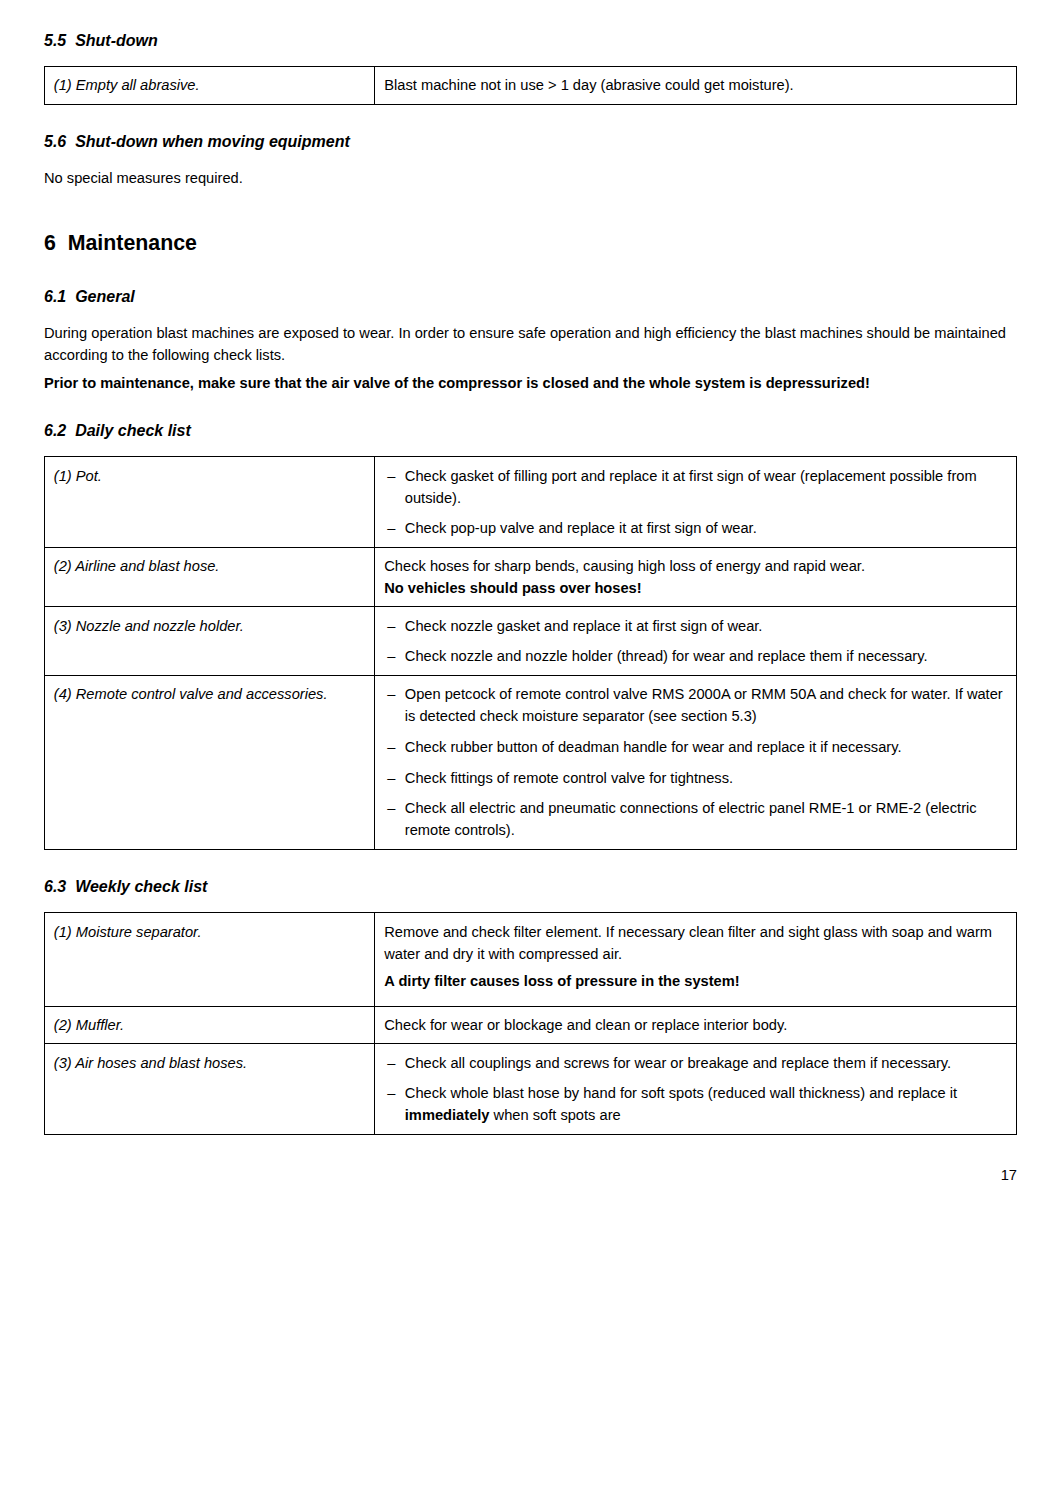5.5 Shut-down
| (1) Empty all abrasive. | Blast machine not in use > 1 day (abrasive could get moisture). |
5.6 Shut-down when moving equipment
No special measures required.
6 Maintenance
6.1 General
During operation blast machines are exposed to wear. In order to ensure safe operation and high efficiency the blast machines should be maintained according to the following check lists.
Prior to maintenance, make sure that the air valve of the compressor is closed and the whole system is depressurized!
6.2 Daily check list
| (1) Pot. | Check gasket of filling port and replace it at first sign of wear (replacement possible from outside). Check pop-up valve and replace it at first sign of wear. |
| (2) Airline and blast hose. | Check hoses for sharp bends, causing high loss of energy and rapid wear. No vehicles should pass over hoses! |
| (3) Nozzle and nozzle holder. | Check nozzle gasket and replace it at first sign of wear. Check nozzle and nozzle holder (thread) for wear and replace them if necessary. |
| (4) Remote control valve and accessories. | Open petcock of remote control valve RMS 2000A or RMM 50A and check for water. If water is detected check moisture separator (see section 5.3) Check rubber button of deadman handle for wear and replace it if necessary. Check fittings of remote control valve for tightness. Check all electric and pneumatic connections of electric panel RME-1 or RME-2 (electric remote controls). |
6.3 Weekly check list
| (1) Moisture separator. | Remove and check filter element. If necessary clean filter and sight glass with soap and warm water and dry it with compressed air. A dirty filter causes loss of pressure in the system! |
| (2) Muffler. | Check for wear or blockage and clean or replace interior body. |
| (3) Air hoses and blast hoses. | Check all couplings and screws for wear or breakage and replace them if necessary. Check whole blast hose by hand for soft spots (reduced wall thickness) and replace it immediately when soft spots are |
17